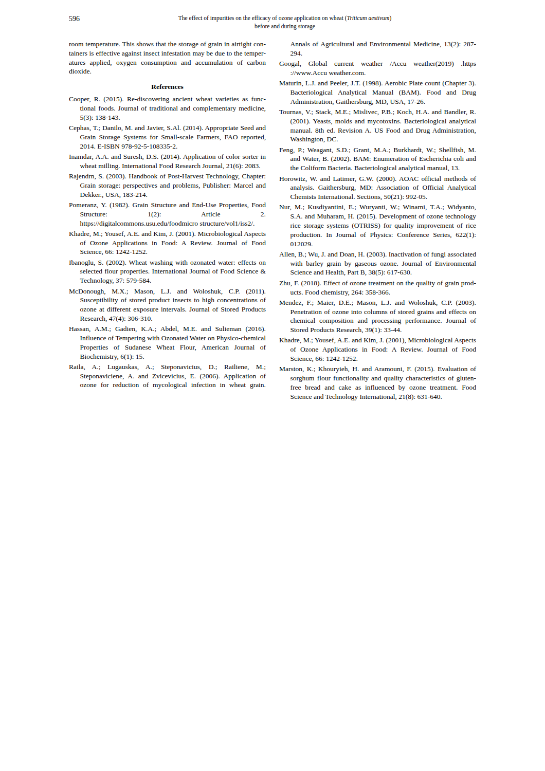596
The effect of impurities on the efficacy of ozone application on wheat (Triticum aestivum)
before and during storage
room temperature. This shows that the storage of grain in airtight containers is effective against insect infestation may be due to the temperatures applied, oxygen consumption and accumulation of carbon dioxide.
References
Cooper, R. (2015). Re-discovering ancient wheat varieties as functional foods. Journal of traditional and complementary medicine, 5(3): 138-143.
Cephas, T.; Danilo, M. and Javier, S.Al. (2014). Appropriate Seed and Grain Storage Systems for Small-scale Farmers, FAO reported, 2014. E-ISBN 978-92-5-108335-2.
Inamdar, A.A. and Suresh, D.S. (2014). Application of color sorter in wheat milling. International Food Research Journal, 21(6): 2083.
Rajendrn, S. (2003). Handbook of Post-Harvest Technology, Chapter: Grain storage: perspectives and problems, Publisher: Marcel and Dekker., USA, 183-214.
Pomeranz, Y. (1982). Grain Structure and End-Use Properties, Food Structure: 1(2): Article 2. https://digitalcommons.usu.edu/foodmicro structure/vol1/iss2/.
Khadre, M.; Yousef, A.E. and Kim, J. (2001). Microbiological Aspects of Ozone Applications in Food: A Review. Journal of Food Science, 66: 1242-1252.
Ibanoglu, S. (2002). Wheat washing with ozonated water: effects on selected flour properties. International Journal of Food Science & Technology, 37: 579-584.
McDonough, M.X.; Mason, L.J. and Woloshuk, C.P. (2011). Susceptibility of stored product insects to high concentrations of ozone at different exposure intervals. Journal of Stored Products Research, 47(4): 306-310.
Hassan, A.M.; Gadien, K.A.; Abdel, M.E. and Sulieman (2016). Influence of Tempering with Ozonated Water on Physico-chemical Properties of Sudanese Wheat Flour, American Journal of Biochemistry, 6(1): 15.
Raila, A.; Lugauskas, A.; Steponavicius, D.; Railiene, M.; Steponaviciene, A. and Zvicevicius, E. (2006). Application of ozone for reduction of mycological infection in wheat grain. Annals of Agricultural and Environmental Medicine, 13(2): 287-294.
Googal, Global current weather /Accu weather(2019) .https ://www.Accu weather.com.
Maturin, L.J. and Peeler, J.T. (1998). Aerobic Plate count (Chapter 3). Bacteriological Analytical Manual (BAM). Food and Drug Administration, Gaithersburg, MD, USA, 17-26.
Tournas, V.; Stack, M.E.; Mislivec, P.B.; Koch, H.A. and Bandler, R. (2001). Yeasts, molds and mycotoxins. Bacteriological analytical manual. 8th ed. Revision A. US Food and Drug Administration, Washington, DC.
Feng, P.; Weagant, S.D.; Grant, M.A.; Burkhardt, W.; Shellfish, M. and Water, B. (2002). BAM: Enumeration of Escherichia coli and the Coliform Bacteria. Bacteriological analytical manual, 13.
Horowitz, W. and Latimer, G.W. (2000). AOAC official methods of analysis. Gaithersburg, MD: Association of Official Analytical Chemists International. Sections, 50(21): 992-05.
Nur, M.; Kusdiyantini, E.; Wuryanti, W.; Winarni, T.A.; Widyanto, S.A. and Muharam, H. (2015). Development of ozone technology rice storage systems (OTRISS) for quality improvement of rice production. In Journal of Physics: Conference Series, 622(1): 012029.
Allen, B.; Wu, J. and Doan, H. (2003). Inactivation of fungi associated with barley grain by gaseous ozone. Journal of Environmental Science and Health, Part B, 38(5): 617-630.
Zhu, F. (2018). Effect of ozone treatment on the quality of grain products. Food chemistry, 264: 358-366.
Mendez, F.; Maier, D.E.; Mason, L.J. and Woloshuk, C.P. (2003). Penetration of ozone into columns of stored grains and effects on chemical composition and processing performance. Journal of Stored Products Research, 39(1): 33-44.
Khadre, M.; Yousef, A.E. and Kim, J. (2001), Microbiological Aspects of Ozone Applications in Food: A Review. Journal of Food Science, 66: 1242-1252.
Marston, K.; Khouryieh, H. and Aramouni, F. (2015). Evaluation of sorghum flour functionality and quality characteristics of gluten-free bread and cake as influenced by ozone treatment. Food Science and Technology International, 21(8): 631-640.